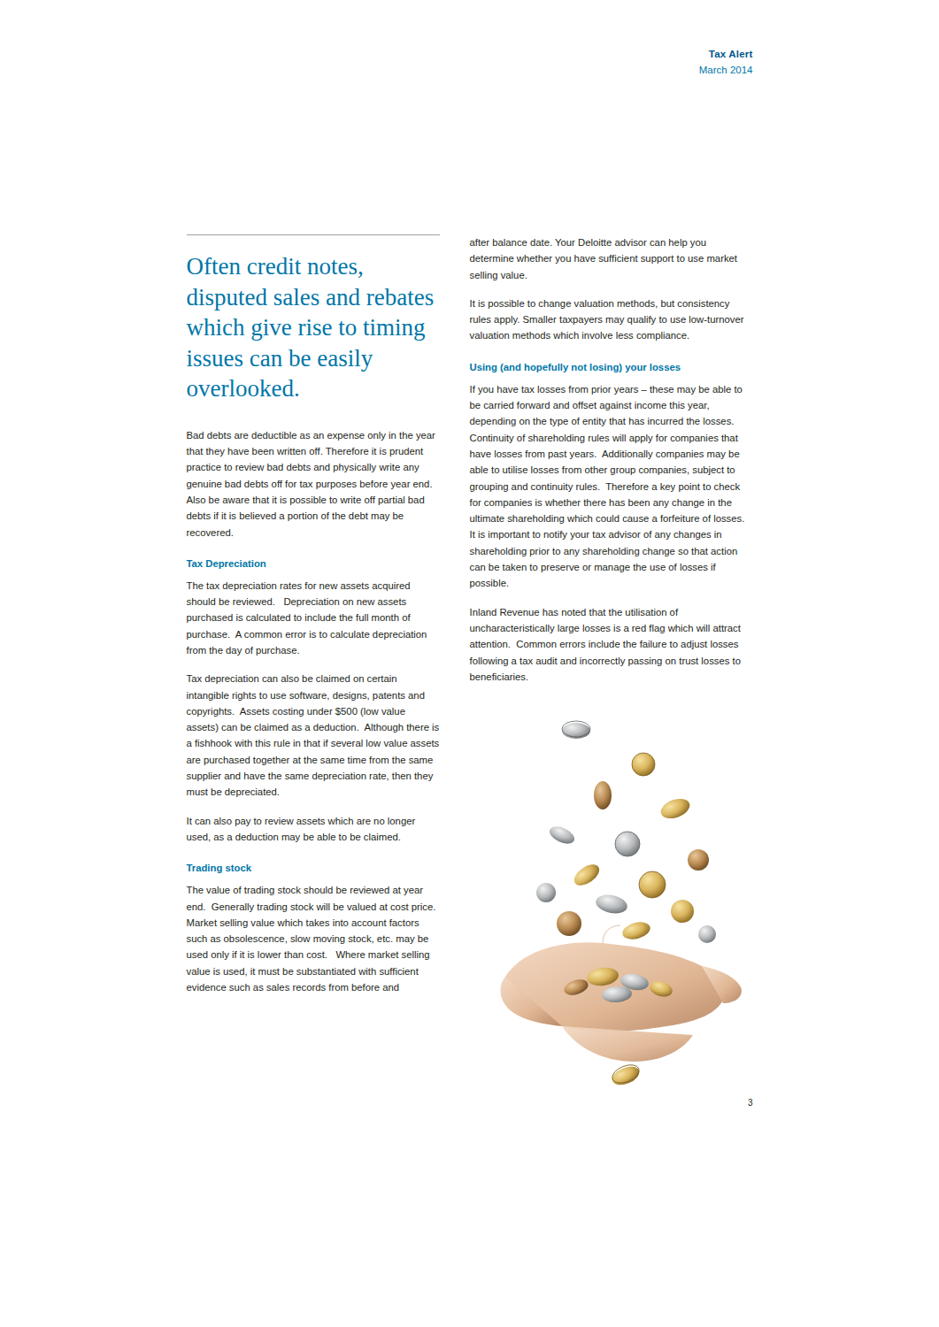Tax Alert
March 2014
Often credit notes, disputed sales and rebates which give rise to timing issues can be easily overlooked.
Bad debts are deductible as an expense only in the year that they have been written off. Therefore it is prudent practice to review bad debts and physically write any genuine bad debts off for tax purposes before year end. Also be aware that it is possible to write off partial bad debts if it is believed a portion of the debt may be recovered.
Tax Depreciation
The tax depreciation rates for new assets acquired should be reviewed. Depreciation on new assets purchased is calculated to include the full month of purchase. A common error is to calculate depreciation from the day of purchase.
Tax depreciation can also be claimed on certain intangible rights to use software, designs, patents and copyrights. Assets costing under $500 (low value assets) can be claimed as a deduction. Although there is a fishhook with this rule in that if several low value assets are purchased together at the same time from the same supplier and have the same depreciation rate, then they must be depreciated.
It can also pay to review assets which are no longer used, as a deduction may be able to be claimed.
Trading stock
The value of trading stock should be reviewed at year end. Generally trading stock will be valued at cost price. Market selling value which takes into account factors such as obsolescence, slow moving stock, etc. may be used only if it is lower than cost. Where market selling value is used, it must be substantiated with sufficient evidence such as sales records from before and
after balance date. Your Deloitte advisor can help you determine whether you have sufficient support to use market selling value.
It is possible to change valuation methods, but consistency rules apply. Smaller taxpayers may qualify to use low-turnover valuation methods which involve less compliance.
Using (and hopefully not losing) your losses
If you have tax losses from prior years – these may be able to be carried forward and offset against income this year, depending on the type of entity that has incurred the losses. Continuity of shareholding rules will apply for companies that have losses from past years. Additionally companies may be able to utilise losses from other group companies, subject to grouping and continuity rules. Therefore a key point to check for companies is whether there has been any change in the ultimate shareholding which could cause a forfeiture of losses. It is important to notify your tax advisor of any changes in shareholding prior to any shareholding change so that action can be taken to preserve or manage the use of losses if possible.
Inland Revenue has noted that the utilisation of uncharacteristically large losses is a red flag which will attract attention. Common errors include the failure to adjust losses following a tax audit and incorrectly passing on trust losses to beneficiaries.
3